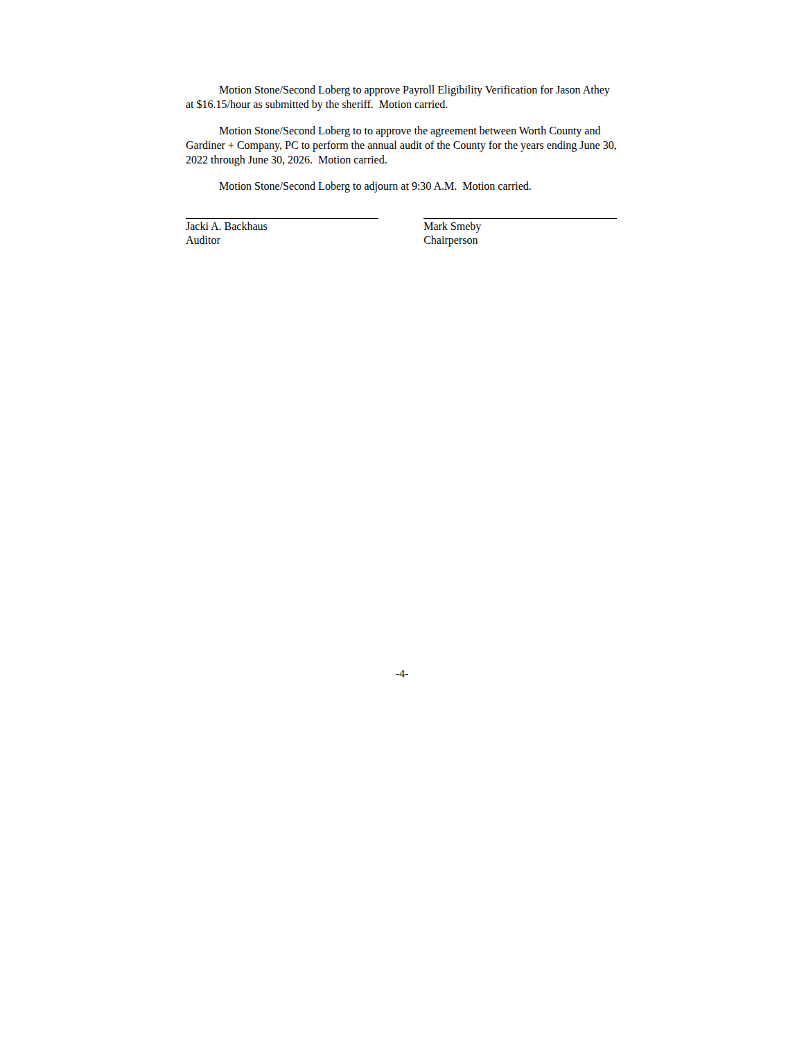Motion Stone/Second Loberg to approve Payroll Eligibility Verification for Jason Athey at $16.15/hour as submitted by the sheriff. Motion carried.
Motion Stone/Second Loberg to to approve the agreement between Worth County and Gardiner + Company, PC to perform the annual audit of the County for the years ending June 30, 2022 through June 30, 2026. Motion carried.
Motion Stone/Second Loberg to adjourn at 9:30 A.M. Motion carried.
| Jacki A. Backhaus Auditor | | Mark Smeby Chairperson |
-4-